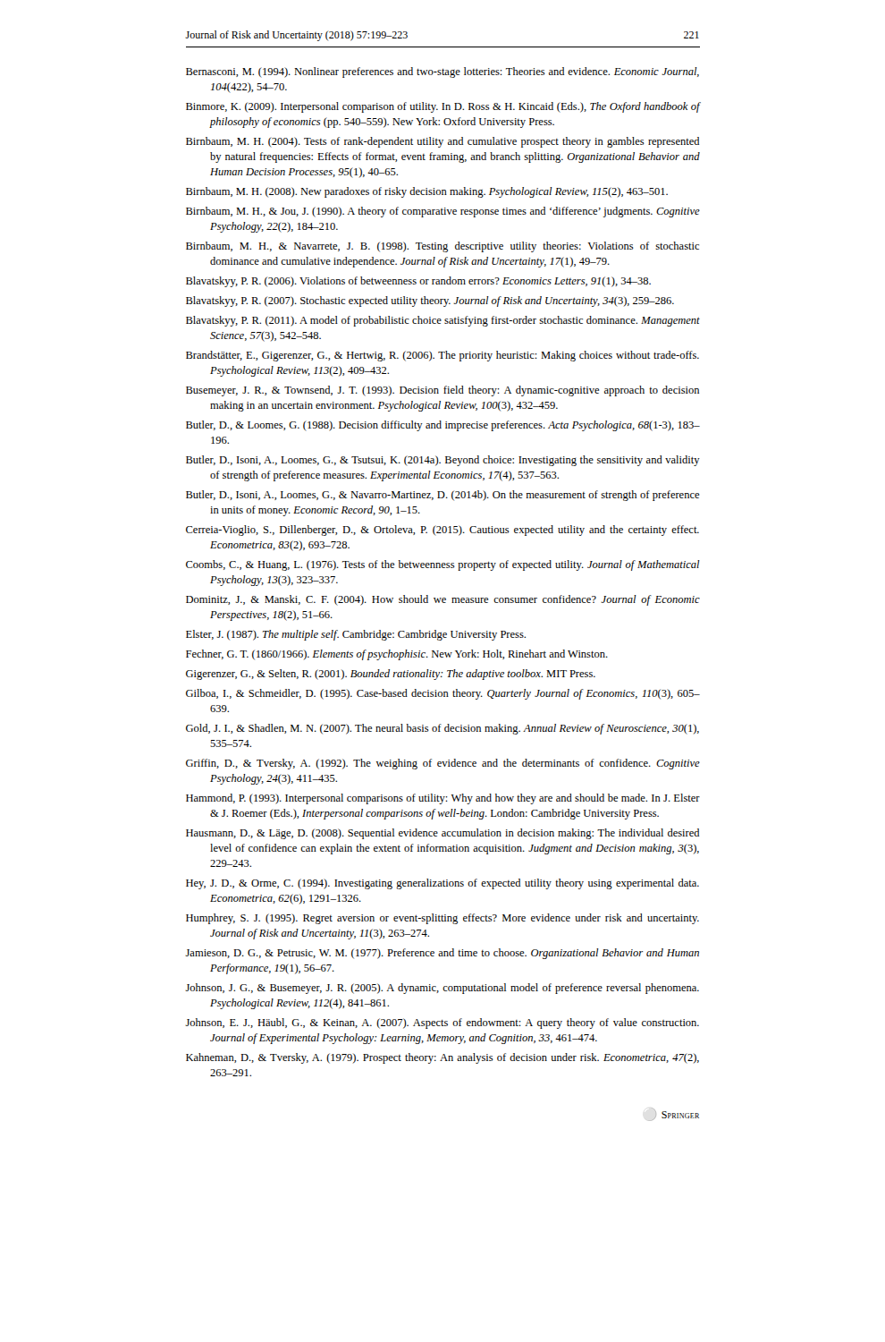Journal of Risk and Uncertainty (2018) 57:199–223 221
Bernasconi, M. (1994). Nonlinear preferences and two-stage lotteries: Theories and evidence. Economic Journal, 104(422), 54–70.
Binmore, K. (2009). Interpersonal comparison of utility. In D. Ross & H. Kincaid (Eds.), The Oxford handbook of philosophy of economics (pp. 540–559). New York: Oxford University Press.
Birnbaum, M. H. (2004). Tests of rank-dependent utility and cumulative prospect theory in gambles represented by natural frequencies: Effects of format, event framing, and branch splitting. Organizational Behavior and Human Decision Processes, 95(1), 40–65.
Birnbaum, M. H. (2008). New paradoxes of risky decision making. Psychological Review, 115(2), 463–501.
Birnbaum, M. H., & Jou, J. (1990). A theory of comparative response times and ‘difference’ judgments. Cognitive Psychology, 22(2), 184–210.
Birnbaum, M. H., & Navarrete, J. B. (1998). Testing descriptive utility theories: Violations of stochastic dominance and cumulative independence. Journal of Risk and Uncertainty, 17(1), 49–79.
Blavatskyy, P. R. (2006). Violations of betweenness or random errors? Economics Letters, 91(1), 34–38.
Blavatskyy, P. R. (2007). Stochastic expected utility theory. Journal of Risk and Uncertainty, 34(3), 259–286.
Blavatskyy, P. R. (2011). A model of probabilistic choice satisfying first-order stochastic dominance. Management Science, 57(3), 542–548.
Brandstätter, E., Gigerenzer, G., & Hertwig, R. (2006). The priority heuristic: Making choices without trade-offs. Psychological Review, 113(2), 409–432.
Busemeyer, J. R., & Townsend, J. T. (1993). Decision field theory: A dynamic-cognitive approach to decision making in an uncertain environment. Psychological Review, 100(3), 432–459.
Butler, D., & Loomes, G. (1988). Decision difficulty and imprecise preferences. Acta Psychologica, 68(1-3), 183–196.
Butler, D., Isoni, A., Loomes, G., & Tsutsui, K. (2014a). Beyond choice: Investigating the sensitivity and validity of strength of preference measures. Experimental Economics, 17(4), 537–563.
Butler, D., Isoni, A., Loomes, G., & Navarro-Martinez, D. (2014b). On the measurement of strength of preference in units of money. Economic Record, 90, 1–15.
Cerreia-Vioglio, S., Dillenberger, D., & Ortoleva, P. (2015). Cautious expected utility and the certainty effect. Econometrica, 83(2), 693–728.
Coombs, C., & Huang, L. (1976). Tests of the betweenness property of expected utility. Journal of Mathematical Psychology, 13(3), 323–337.
Dominitz, J., & Manski, C. F. (2004). How should we measure consumer confidence? Journal of Economic Perspectives, 18(2), 51–66.
Elster, J. (1987). The multiple self. Cambridge: Cambridge University Press.
Fechner, G. T. (1860/1966). Elements of psychophisic. New York: Holt, Rinehart and Winston.
Gigerenzer, G., & Selten, R. (2001). Bounded rationality: The adaptive toolbox. MIT Press.
Gilboa, I., & Schmeidler, D. (1995). Case-based decision theory. Quarterly Journal of Economics, 110(3), 605–639.
Gold, J. I., & Shadlen, M. N. (2007). The neural basis of decision making. Annual Review of Neuroscience, 30(1), 535–574.
Griffin, D., & Tversky, A. (1992). The weighing of evidence and the determinants of confidence. Cognitive Psychology, 24(3), 411–435.
Hammond, P. (1993). Interpersonal comparisons of utility: Why and how they are and should be made. In J. Elster & J. Roemer (Eds.), Interpersonal comparisons of well-being. London: Cambridge University Press.
Hausmann, D., & Läge, D. (2008). Sequential evidence accumulation in decision making: The individual desired level of confidence can explain the extent of information acquisition. Judgment and Decision making, 3(3), 229–243.
Hey, J. D., & Orme, C. (1994). Investigating generalizations of expected utility theory using experimental data. Econometrica, 62(6), 1291–1326.
Humphrey, S. J. (1995). Regret aversion or event-splitting effects? More evidence under risk and uncertainty. Journal of Risk and Uncertainty, 11(3), 263–274.
Jamieson, D. G., & Petrusic, W. M. (1977). Preference and time to choose. Organizational Behavior and Human Performance, 19(1), 56–67.
Johnson, J. G., & Busemeyer, J. R. (2005). A dynamic, computational model of preference reversal phenomena. Psychological Review, 112(4), 841–861.
Johnson, E. J., Häubl, G., & Keinan, A. (2007). Aspects of endowment: A query theory of value construction. Journal of Experimental Psychology: Learning, Memory, and Cognition, 33, 461–474.
Kahneman, D., & Tversky, A. (1979). Prospect theory: An analysis of decision under risk. Econometrica, 47(2), 263–291.
⚪Springer